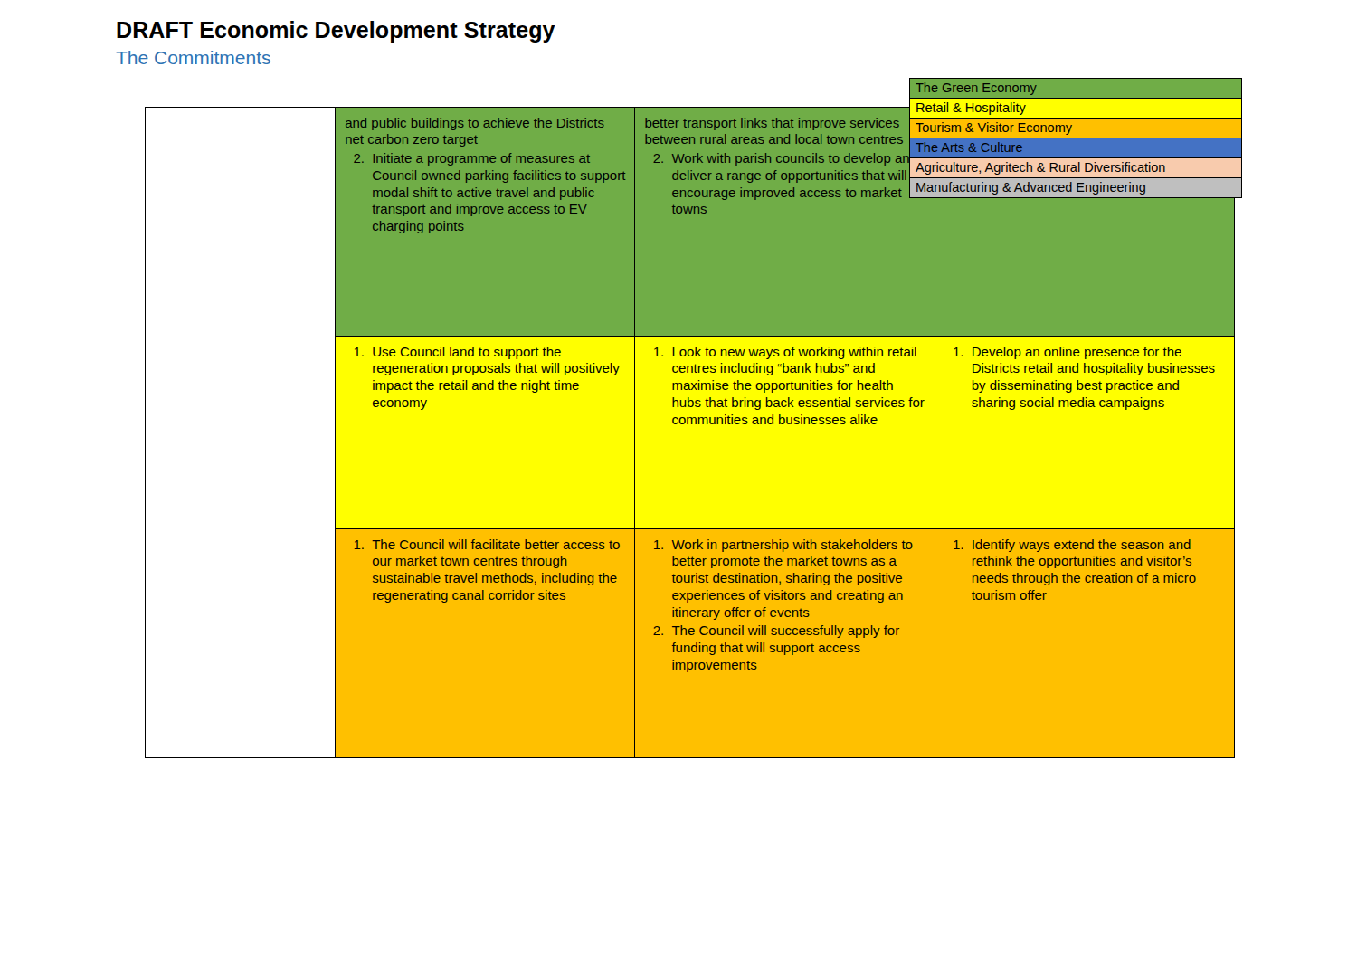DRAFT Economic Development Strategy
The Commitments
| The Green Economy |
| Retail & Hospitality |
| Tourism & Visitor Economy |
| The Arts & Culture |
| Agriculture, Agritech & Rural Diversification |
| Manufacturing & Advanced Engineering |
| | and public buildings to achieve the Districts net carbon zero target Initiate a programme of measures at Council owned parking facilities to support modal shift to active travel and public transport and improve access to EV charging points | better transport links that improve services between rural areas and local town centres Work with parish councils to develop and deliver a range of opportunities that will encourage improved access to market towns | quality issues in relation to transport Encourage businesses in the District to consider sustainable and active last mile deliver methods |
| Use Council land to support the regeneration proposals that will positively impact the retail and the night time economy | Look to new ways of working within retail centres including “bank hubs” and maximise the opportunities for health hubs that bring back essential services for communities and businesses alike | Develop an online presence for the Districts retail and hospitality businesses by disseminating best practice and sharing social media campaigns |
| The Council will facilitate better access to our market town centres through sustainable travel methods, including the regenerating canal corridor sites | Work in partnership with stakeholders to better promote the market towns as a tourist destination, sharing the positive experiences of visitors and creating an itinerary offer of events The Council will successfully apply for funding that will support access improvements | Identify ways extend the season and rethink the opportunities and visitor’s needs through the creation of a micro tourism offer |